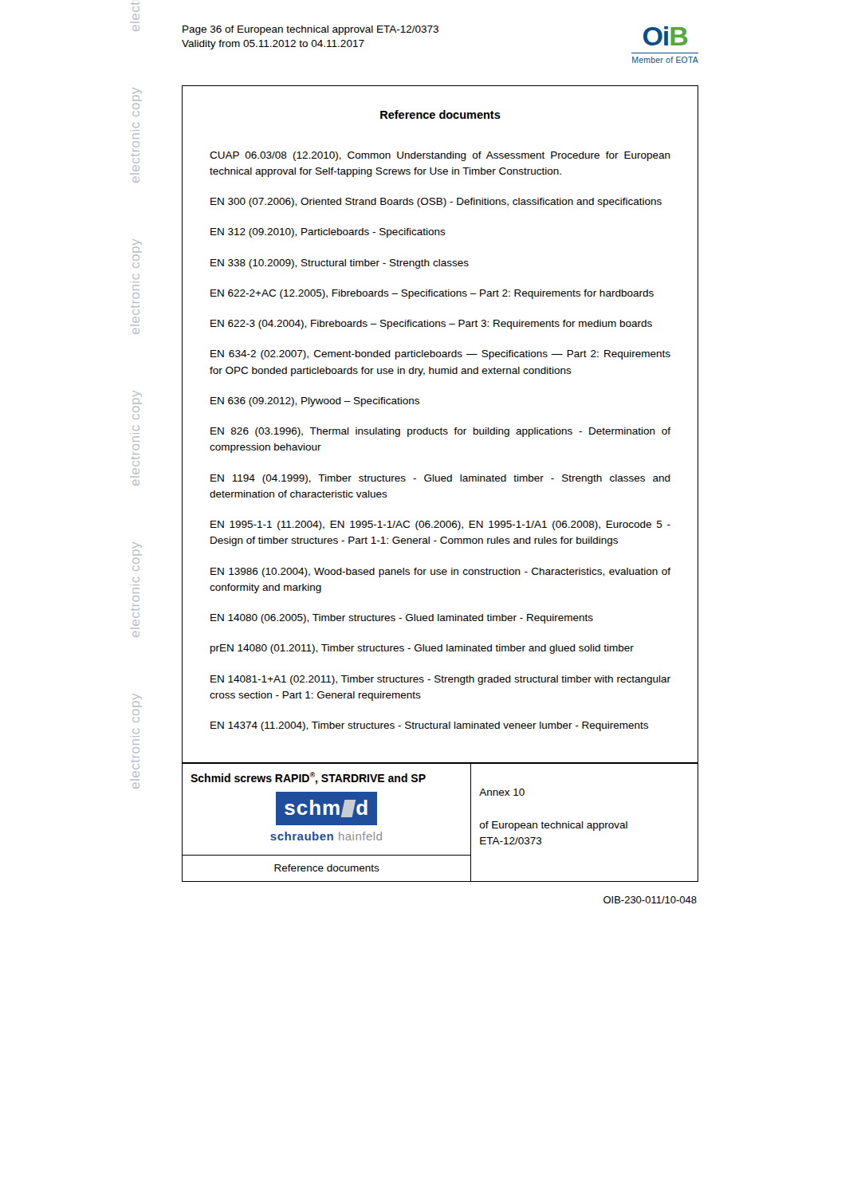electronic copy electronic copy electronic copy electronic copy electronic copy electronic copy
Page 36 of European technical approval ETA-12/0373
Validity from 05.11.2012 to 04.11.2017
OiB
Member of EOTA
Reference documents
CUAP 06.03/08 (12.2010), Common Understanding of Assessment Procedure for European technical approval for Self-tapping Screws for Use in Timber Construction.
EN 300 (07.2006), Oriented Strand Boards (OSB) - Definitions, classification and specifications
EN 312 (09.2010), Particleboards - Specifications
EN 338 (10.2009), Structural timber - Strength classes
EN 622-2+AC (12.2005), Fibreboards – Specifications – Part 2: Requirements for hardboards
EN 622-3 (04.2004), Fibreboards – Specifications – Part 3: Requirements for medium boards
EN 634-2 (02.2007), Cement-bonded particleboards — Specifications — Part 2: Requirements for OPC bonded particleboards for use in dry, humid and external conditions
EN 636 (09.2012), Plywood – Specifications
EN 826 (03.1996), Thermal insulating products for building applications - Determination of compression behaviour
EN 1194 (04.1999), Timber structures - Glued laminated timber - Strength classes and determination of characteristic values
EN 1995-1-1 (11.2004), EN 1995-1-1/AC (06.2006), EN 1995-1-1/A1 (06.2008), Eurocode 5 - Design of timber structures - Part 1-1: General - Common rules and rules for buildings
EN 13986 (10.2004), Wood-based panels for use in construction - Characteristics, evaluation of conformity and marking
EN 14080 (06.2005), Timber structures - Glued laminated timber - Requirements
prEN 14080 (01.2011), Timber structures - Glued laminated timber and glued solid timber
EN 14081-1+A1 (02.2011), Timber structures - Strength graded structural timber with rectangular cross section - Part 1: General requirements
EN 14374 (11.2004), Timber structures - Structural laminated veneer lumber - Requirements
| Schmid screws RAPID ® , STARDRIVE and SP schm d schrauben hainfeld | Annex 10 of European technical approval ETA-12/0373 |
| Reference documents |
OIB-230-011/10-048